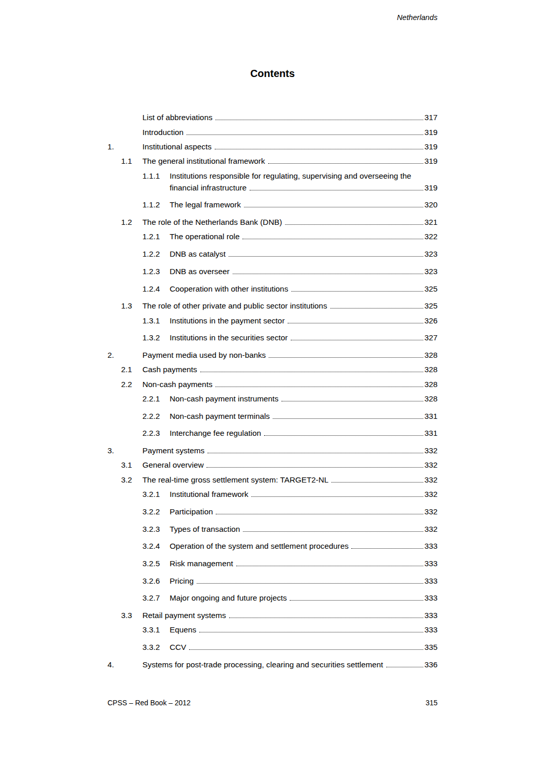Netherlands
Contents
| | | List of abbreviations 317 |
| | | Introduction 319 |
| 1. | | Institutional aspects 319 |
| | 1.1 | The general institutional framework 319 |
| | | / 1.1.1 / Institutions responsible for regulating, supervising and overseeing the financial infrastructure 319 / |
| | | / 1.1.2 / The legal framework 320 / |
| | 1.2 | The role of the Netherlands Bank (DNB) 321 |
| | | / 1.2.1 / The operational role 322 / |
| | | / 1.2.2 / DNB as catalyst 323 / |
| | | / 1.2.3 / DNB as overseer 323 / |
| | | / 1.2.4 / Cooperation with other institutions 325 / |
| | 1.3 | The role of other private and public sector institutions 325 |
| | | / 1.3.1 / Institutions in the payment sector 326 / |
| | | / 1.3.2 / Institutions in the securities sector 327 / |
| 2. | | Payment media used by non-banks 328 |
| | 2.1 | Cash payments 328 |
| | 2.2 | Non-cash payments 328 |
| | | / 2.2.1 / Non-cash payment instruments 328 / |
| | | / 2.2.2 / Non-cash payment terminals 331 / |
| | | / 2.2.3 / Interchange fee regulation 331 / |
| 3. | | Payment systems 332 |
| | 3.1 | General overview 332 |
| | 3.2 | The real-time gross settlement system: TARGET2-NL 332 |
| | | / 3.2.1 / Institutional framework 332 / |
| | | / 3.2.2 / Participation 332 / |
| | | / 3.2.3 / Types of transaction 332 / |
| | | / 3.2.4 / Operation of the system and settlement procedures 333 / |
| | | / 3.2.5 / Risk management 333 / |
| | | / 3.2.6 / Pricing 333 / |
| | | / 3.2.7 / Major ongoing and future projects 333 / |
| | 3.3 | Retail payment systems 333 |
| | | / 3.3.1 / Equens 333 / |
| | | / 3.3.2 / CCV 335 / |
| 4. | | Systems for post-trade processing, clearing and securities settlement 336 |
CPSS – Red Book – 2012
315